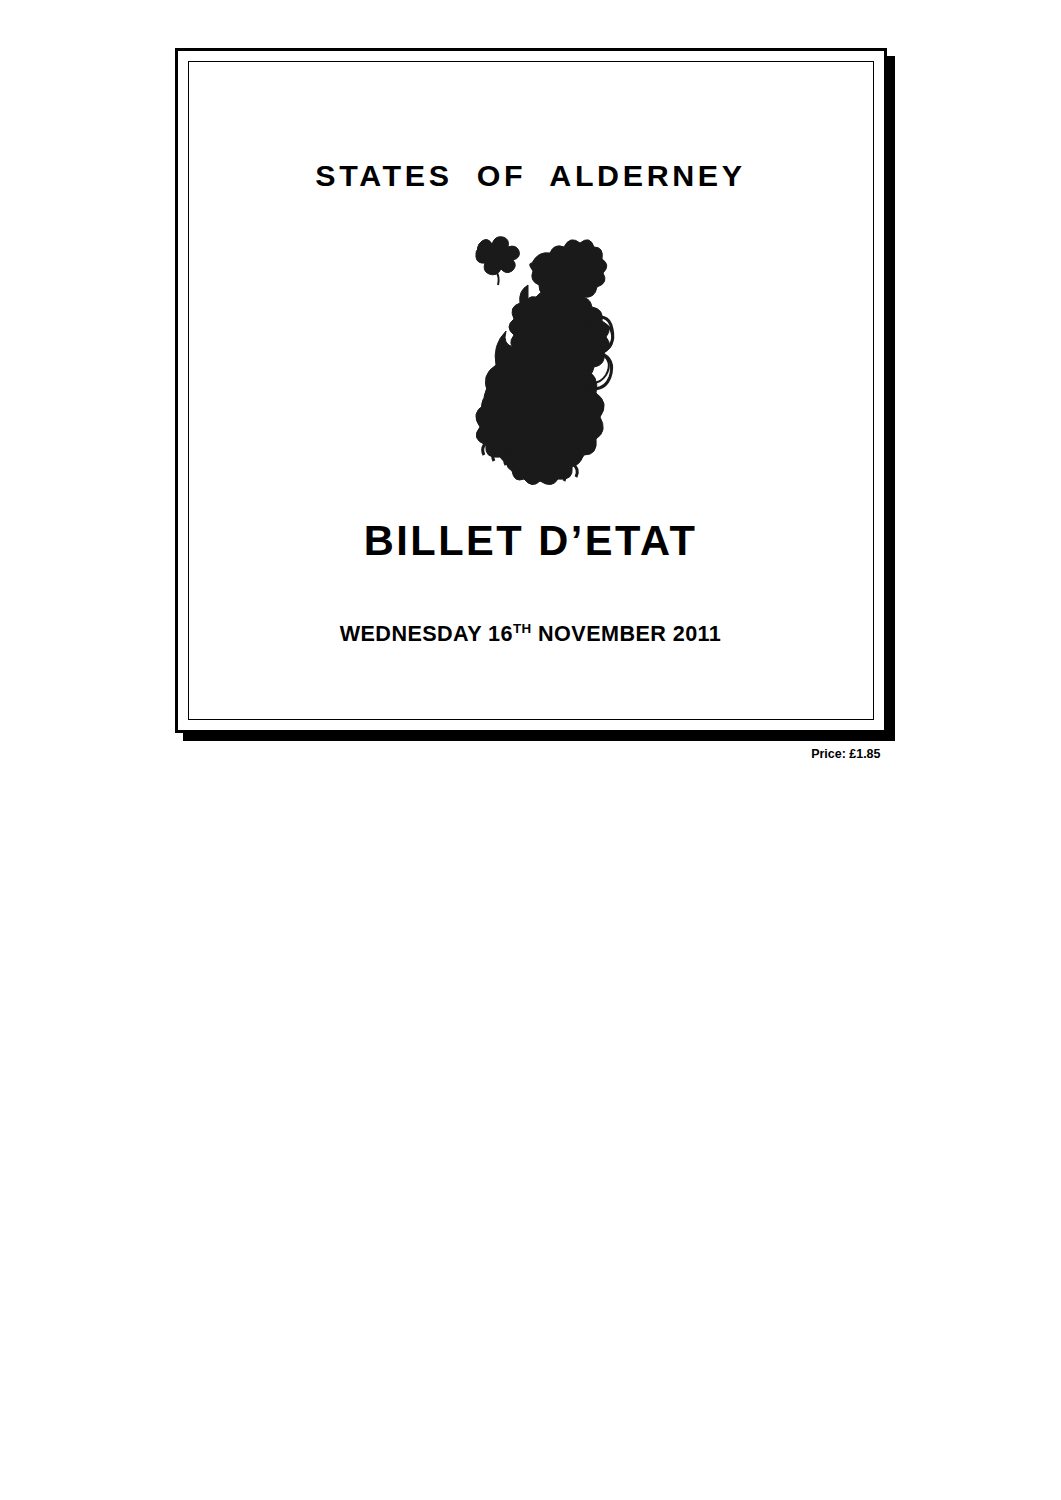States of Alderney
Billet d’Etat
Wednesday 16th November 2011
Price: £1.85